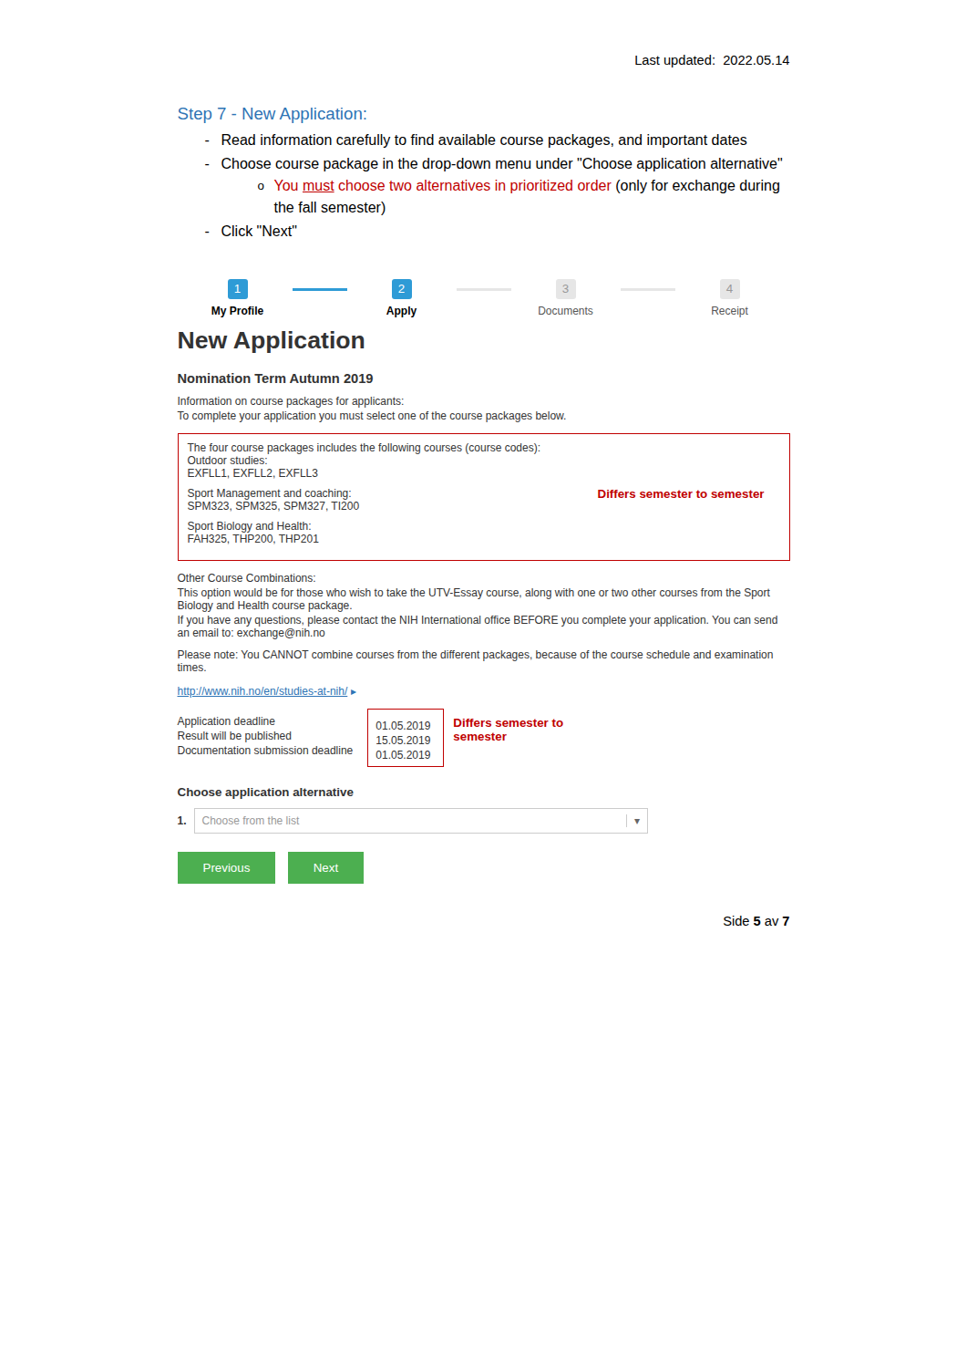Last updated: 2022.05.14
Step 7 - New Application:
Read information carefully to find available course packages, and important dates
Choose course package in the drop-down menu under "Choose application alternative"
You must choose two alternatives in prioritized order (only for exchange during the fall semester)
Click "Next"
1
My Profile
2
Apply
3
Documents
4
Receipt
New Application
Nomination Term Autumn 2019
Information on course packages for applicants:
To complete your application you must select one of the course packages below.
The four course packages includes the following courses (course codes):
Outdoor studies:
EXFLL1, EXFLL2, EXFLL3
Sport Management and coaching:
SPM323, SPM325, SPM327, TI200
Differs semester to semester
Sport Biology and Health:
FAH325, THP200, THP201
Other Course Combinations:
This option would be for those who wish to take the UTV-Essay course, along with one or two other courses from the Sport Biology and Health course package.
If you have any questions, please contact the NIH International office BEFORE you complete your application. You can send an email to: exchange@nih.no
Please note: You CANNOT combine courses from the different packages, because of the course schedule and examination times.
http://www.nih.no/en/studies-at-nih/ ▸
| Application deadline |
| Result will be published |
| Documentation submission deadline |
| 01.05.2019 |
| 15.05.2019 |
| 01.05.2019 |
Differs semester to semester
Choose application alternative
1.
Choose from the list ▾
Previous Next
Side 5 av 7